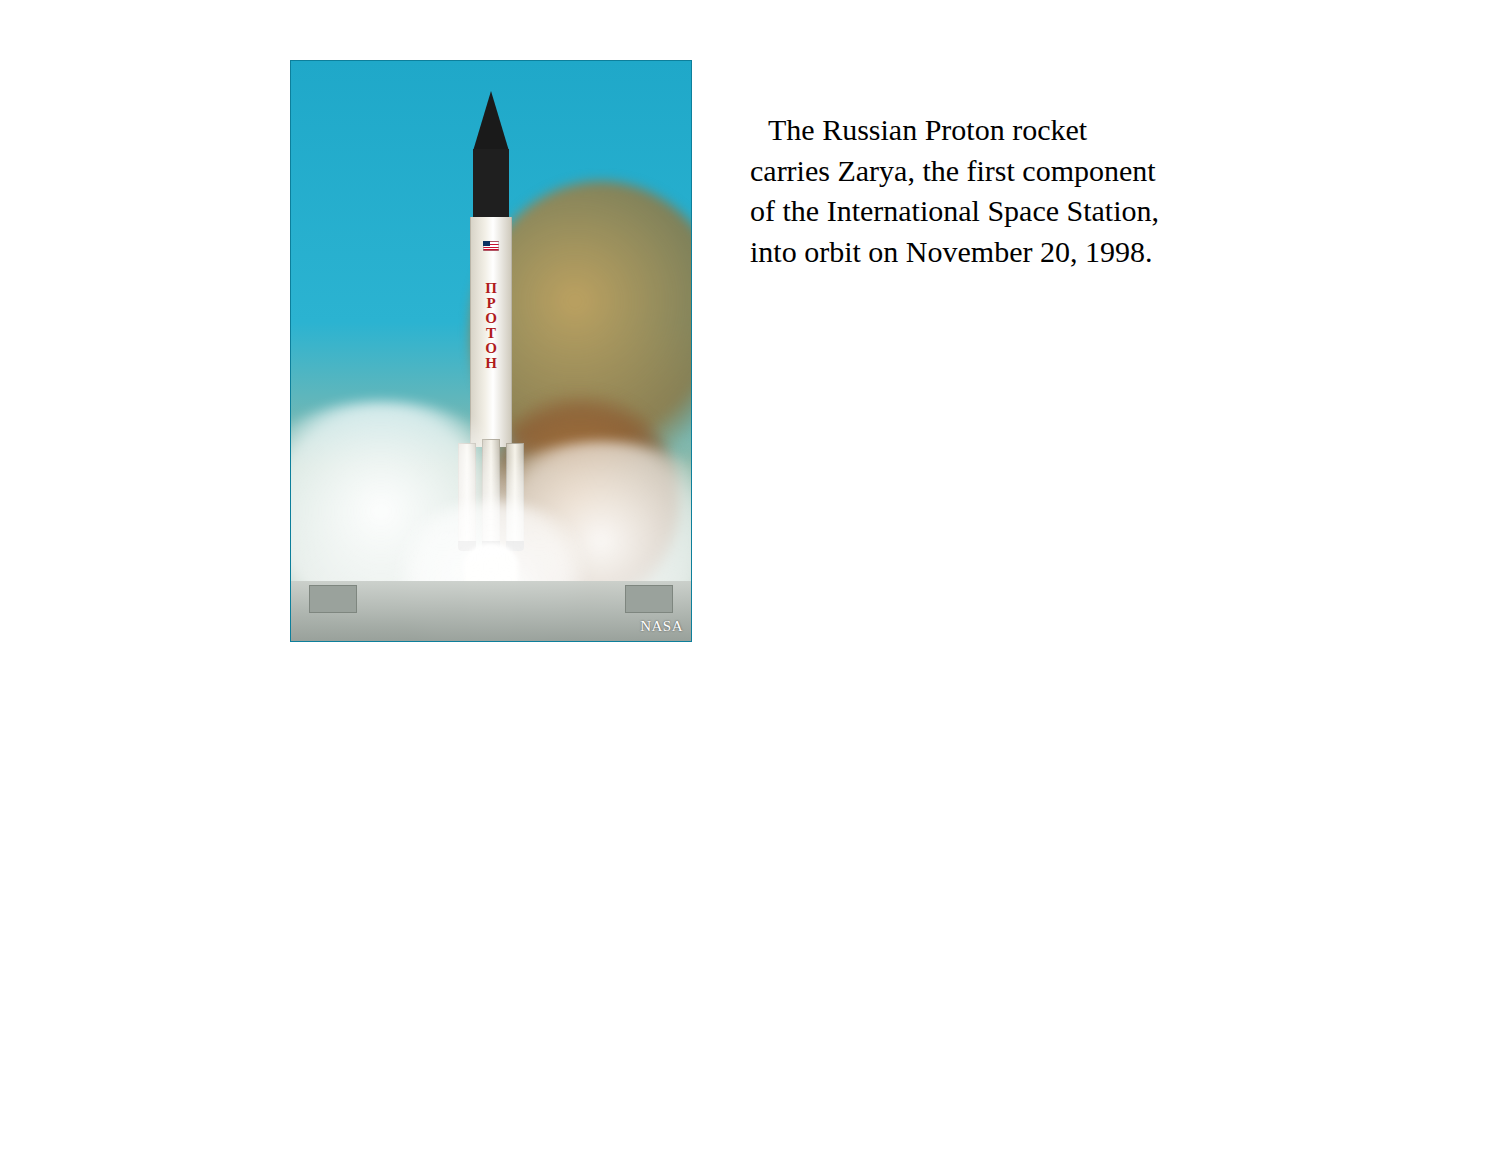П
Р
О
Т
О
Н
NASA
The Russian Proton rocket carries Zarya, the first component of the International Space Station, into orbit on November 20, 1998.